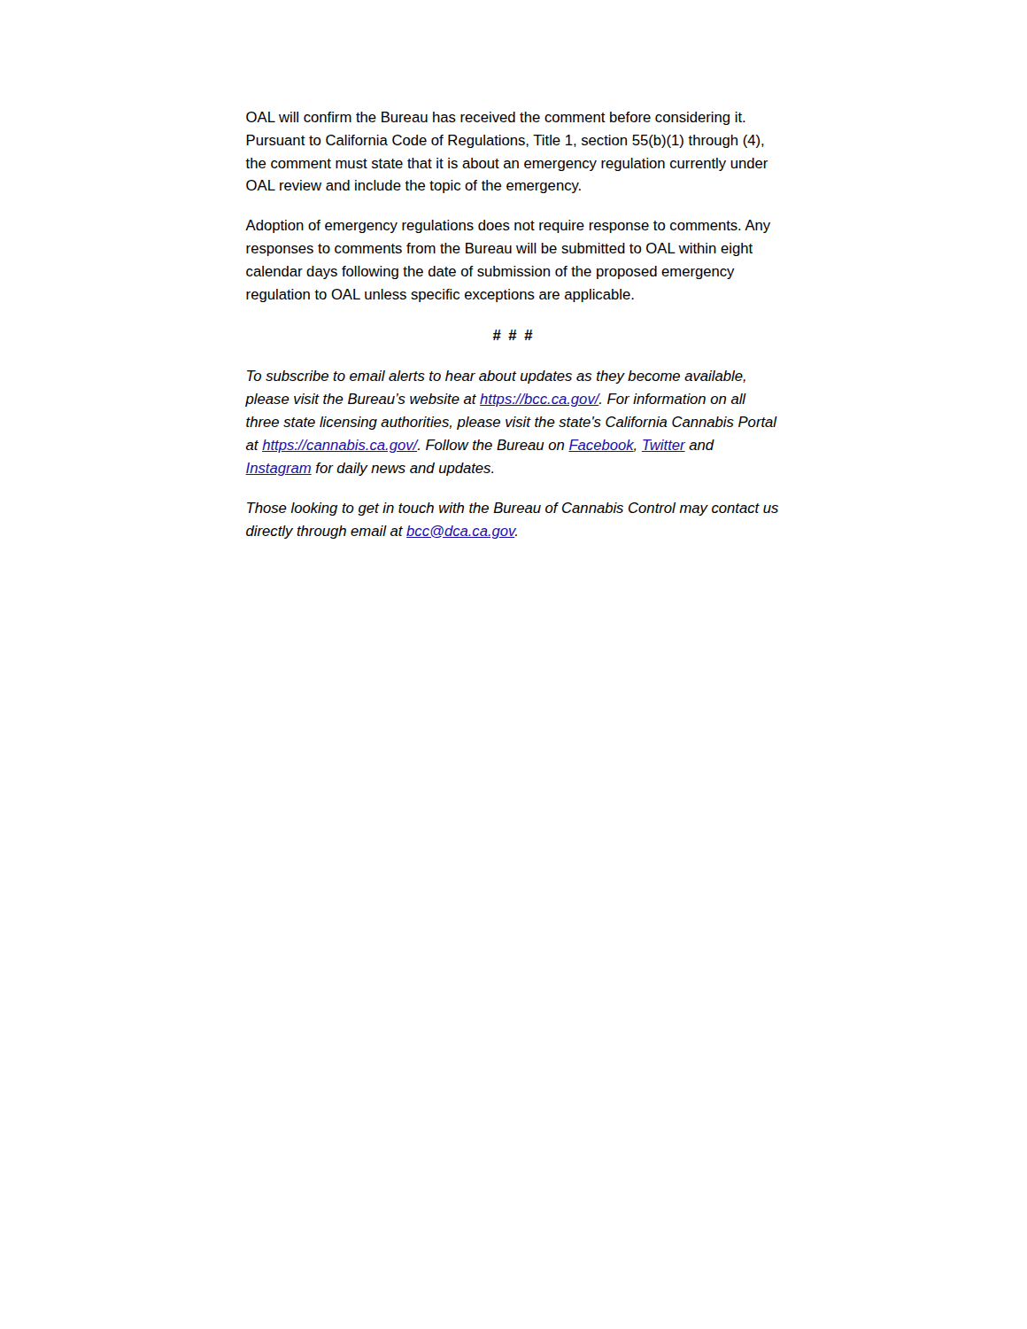OAL will confirm the Bureau has received the comment before considering it. Pursuant to California Code of Regulations, Title 1, section 55(b)(1) through (4), the comment must state that it is about an emergency regulation currently under OAL review and include the topic of the emergency.
Adoption of emergency regulations does not require response to comments. Any responses to comments from the Bureau will be submitted to OAL within eight calendar days following the date of submission of the proposed emergency regulation to OAL unless specific exceptions are applicable.
# # #
To subscribe to email alerts to hear about updates as they become available, please visit the Bureau’s website at https://bcc.ca.gov/. For information on all three state licensing authorities, please visit the state's California Cannabis Portal at https://cannabis.ca.gov/. Follow the Bureau on Facebook, Twitter and Instagram for daily news and updates.
Those looking to get in touch with the Bureau of Cannabis Control may contact us directly through email at bcc@dca.ca.gov.